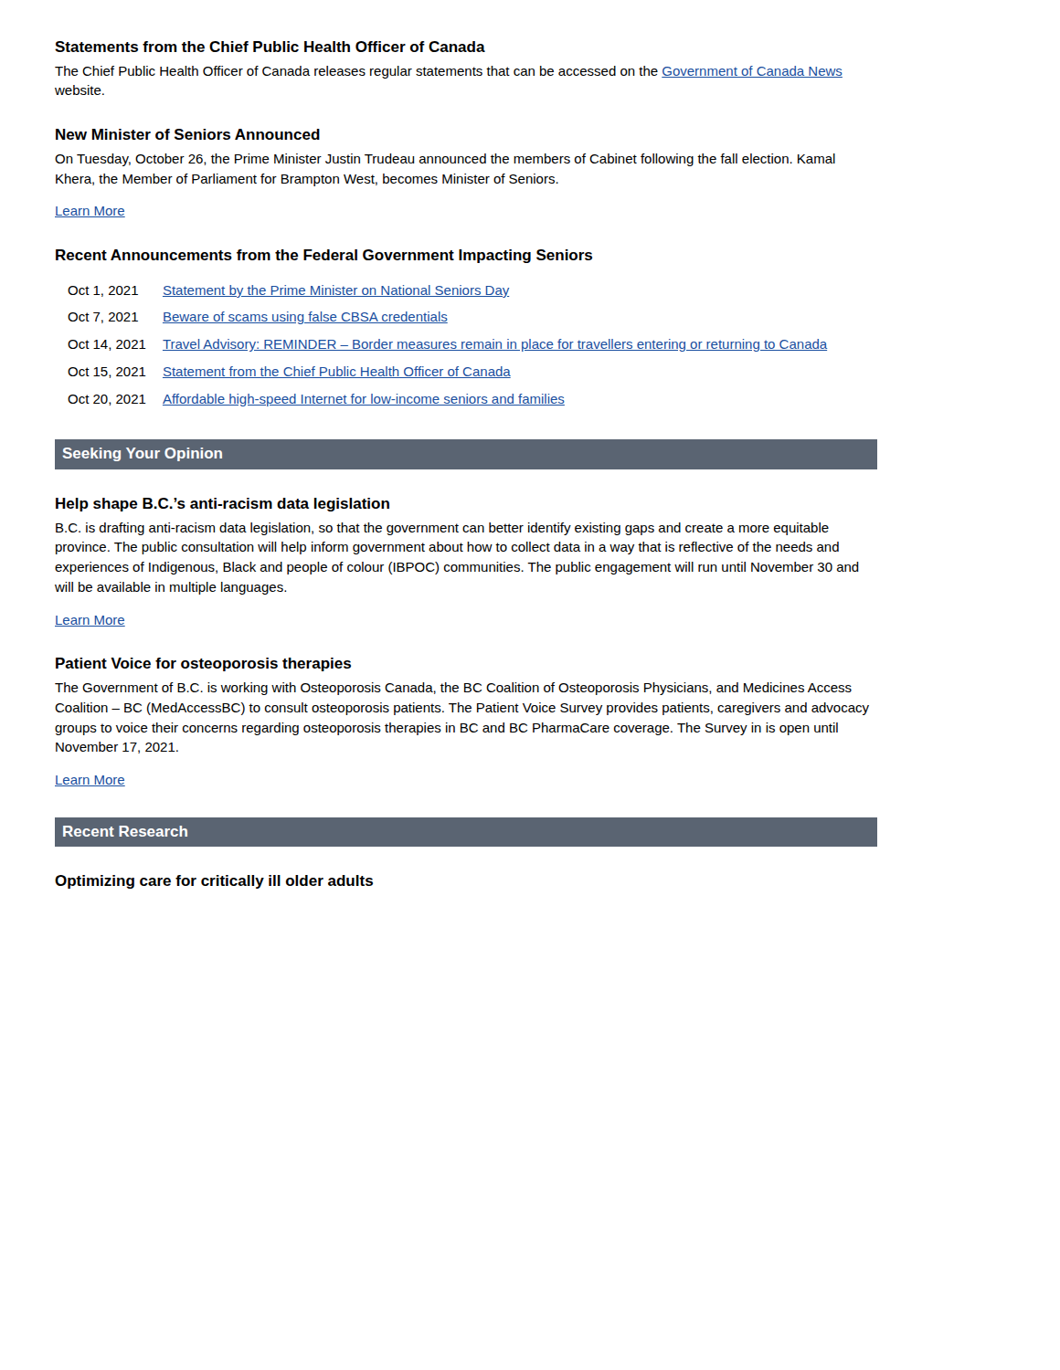Statements from the Chief Public Health Officer of Canada
The Chief Public Health Officer of Canada releases regular statements that can be accessed on the Government of Canada News website.
New Minister of Seniors Announced
On Tuesday, October 26, the Prime Minister Justin Trudeau announced the members of Cabinet following the fall election. Kamal Khera, the Member of Parliament for Brampton West, becomes Minister of Seniors.
Learn More
Recent Announcements from the Federal Government Impacting Seniors
| Oct 1, 2021 | Statement by the Prime Minister on National Seniors Day |
| Oct 7, 2021 | Beware of scams using false CBSA credentials |
| Oct 14, 2021 | Travel Advisory: REMINDER – Border measures remain in place for travellers entering or returning to Canada |
| Oct 15, 2021 | Statement from the Chief Public Health Officer of Canada |
| Oct 20, 2021 | Affordable high-speed Internet for low-income seniors and families |
Seeking Your Opinion
Help shape B.C.’s anti-racism data legislation
B.C. is drafting anti-racism data legislation, so that the government can better identify existing gaps and create a more equitable province. The public consultation will help inform government about how to collect data in a way that is reflective of the needs and experiences of Indigenous, Black and people of colour (IBPOC) communities. The public engagement will run until November 30 and will be available in multiple languages.
Learn More
Patient Voice for osteoporosis therapies
The Government of B.C. is working with Osteoporosis Canada, the BC Coalition of Osteoporosis Physicians, and Medicines Access Coalition – BC (MedAccessBC) to consult osteoporosis patients. The Patient Voice Survey provides patients, caregivers and advocacy groups to voice their concerns regarding osteoporosis therapies in BC and BC PharmaCare coverage. The Survey in is open until November 17, 2021.
Learn More
Recent Research
Optimizing care for critically ill older adults